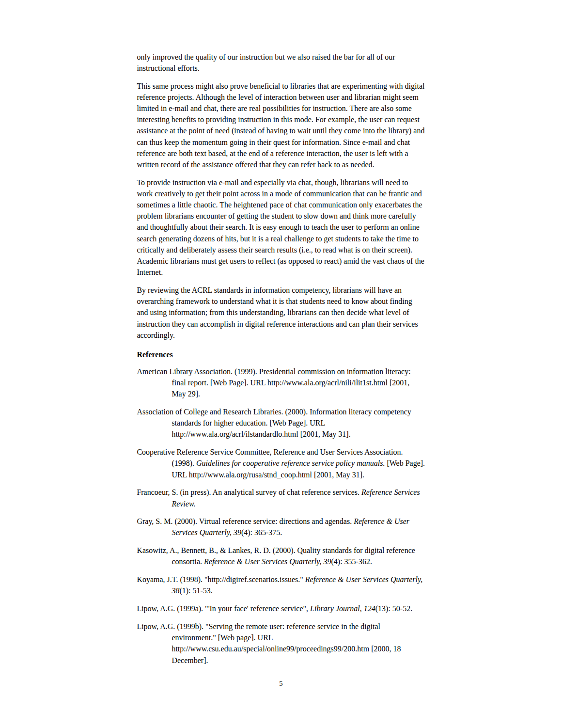only improved the quality of our instruction but we also raised the bar for all of our instructional efforts.
This same process might also prove beneficial to libraries that are experimenting with digital reference projects. Although the level of interaction between user and librarian might seem limited in e-mail and chat, there are real possibilities for instruction. There are also some interesting benefits to providing instruction in this mode. For example, the user can request assistance at the point of need (instead of having to wait until they come into the library) and can thus keep the momentum going in their quest for information. Since e-mail and chat reference are both text based, at the end of a reference interaction, the user is left with a written record of the assistance offered that they can refer back to as needed.
To provide instruction via e-mail and especially via chat, though, librarians will need to work creatively to get their point across in a mode of communication that can be frantic and sometimes a little chaotic. The heightened pace of chat communication only exacerbates the problem librarians encounter of getting the student to slow down and think more carefully and thoughtfully about their search. It is easy enough to teach the user to perform an online search generating dozens of hits, but it is a real challenge to get students to take the time to critically and deliberately assess their search results (i.e., to read what is on their screen). Academic librarians must get users to reflect (as opposed to react) amid the vast chaos of the Internet.
By reviewing the ACRL standards in information competency, librarians will have an overarching framework to understand what it is that students need to know about finding and using information; from this understanding, librarians can then decide what level of instruction they can accomplish in digital reference interactions and can plan their services accordingly.
References
American Library Association. (1999). Presidential commission on information literacy: final report. [Web Page]. URL http://www.ala.org/acrl/nili/ilit1st.html [2001, May 29].
Association of College and Research Libraries. (2000). Information literacy competency standards for higher education. [Web Page]. URL http://www.ala.org/acrl/ilstandardlo.html [2001, May 31].
Cooperative Reference Service Committee, Reference and User Services Association. (1998). Guidelines for cooperative reference service policy manuals. [Web Page]. URL http://www.ala.org/rusa/stnd_coop.html [2001, May 31].
Francoeur, S. (in press). An analytical survey of chat reference services. Reference Services Review.
Gray, S. M. (2000). Virtual reference service: directions and agendas. Reference & User Services Quarterly, 39(4): 365-375.
Kasowitz, A., Bennett, B., & Lankes, R. D. (2000). Quality standards for digital reference consortia. Reference & User Services Quarterly, 39(4): 355-362.
Koyama, J.T. (1998). "http://digiref.scenarios.issues." Reference & User Services Quarterly, 38(1): 51-53.
Lipow, A.G. (1999a). "'In your face' reference service", Library Journal, 124(13): 50-52.
Lipow, A.G. (1999b). "Serving the remote user: reference service in the digital environment." [Web page]. URL http://www.csu.edu.au/special/online99/proceedings99/200.htm [2000, 18 December].
5